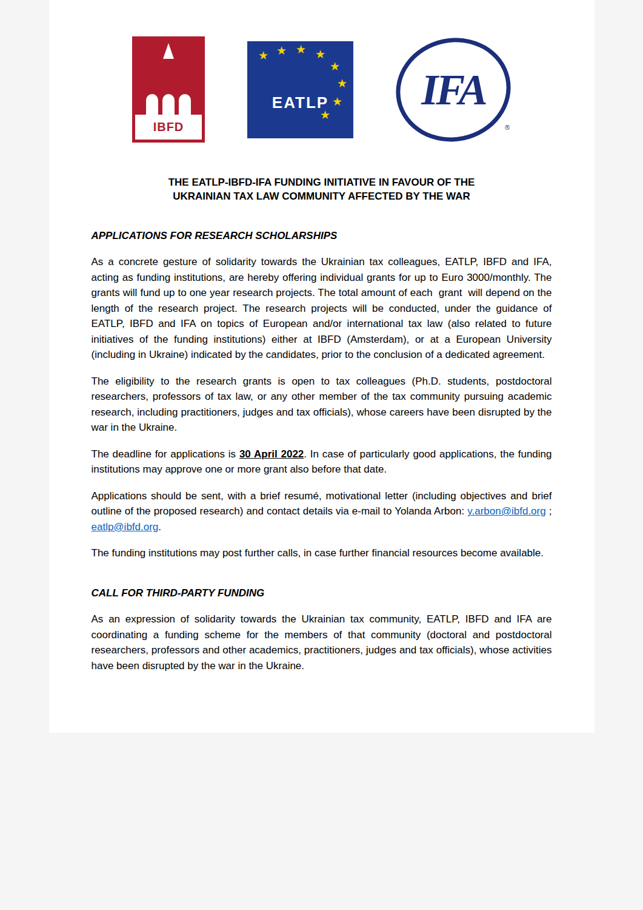IBFD
★ ★ ★ ★ ★ ★ ★ ★ EATLP
IFA
®
THE EATLP-IBFD-IFA FUNDING INITIATIVE IN FAVOUR OF THE
UKRAINIAN TAX LAW COMMUNITY AFFECTED BY THE WAR
APPLICATIONS FOR RESEARCH SCHOLARSHIPS
As a concrete gesture of solidarity towards the Ukrainian tax colleagues, EATLP, IBFD and IFA, acting as funding institutions, are hereby offering individual grants for up to Euro 3000/monthly. The grants will fund up to one year research projects. The total amount of each grant will depend on the length of the research project. The research projects will be conducted, under the guidance of EATLP, IBFD and IFA on topics of European and/or international tax law (also related to future initiatives of the funding institutions) either at IBFD (Amsterdam), or at a European University (including in Ukraine) indicated by the candidates, prior to the conclusion of a dedicated agreement.
The eligibility to the research grants is open to tax colleagues (Ph.D. students, postdoctoral researchers, professors of tax law, or any other member of the tax community pursuing academic research, including practitioners, judges and tax officials), whose careers have been disrupted by the war in the Ukraine.
The deadline for applications is 30 April 2022. In case of particularly good applications, the funding institutions may approve one or more grant also before that date.
Applications should be sent, with a brief resumé, motivational letter (including objectives and brief outline of the proposed research) and contact details via e-mail to Yolanda Arbon: y.arbon@ibfd.org ; eatlp@ibfd.org.
The funding institutions may post further calls, in case further financial resources become available.
CALL FOR THIRD-PARTY FUNDING
As an expression of solidarity towards the Ukrainian tax community, EATLP, IBFD and IFA are coordinating a funding scheme for the members of that community (doctoral and postdoctoral researchers, professors and other academics, practitioners, judges and tax officials), whose activities have been disrupted by the war in the Ukraine.